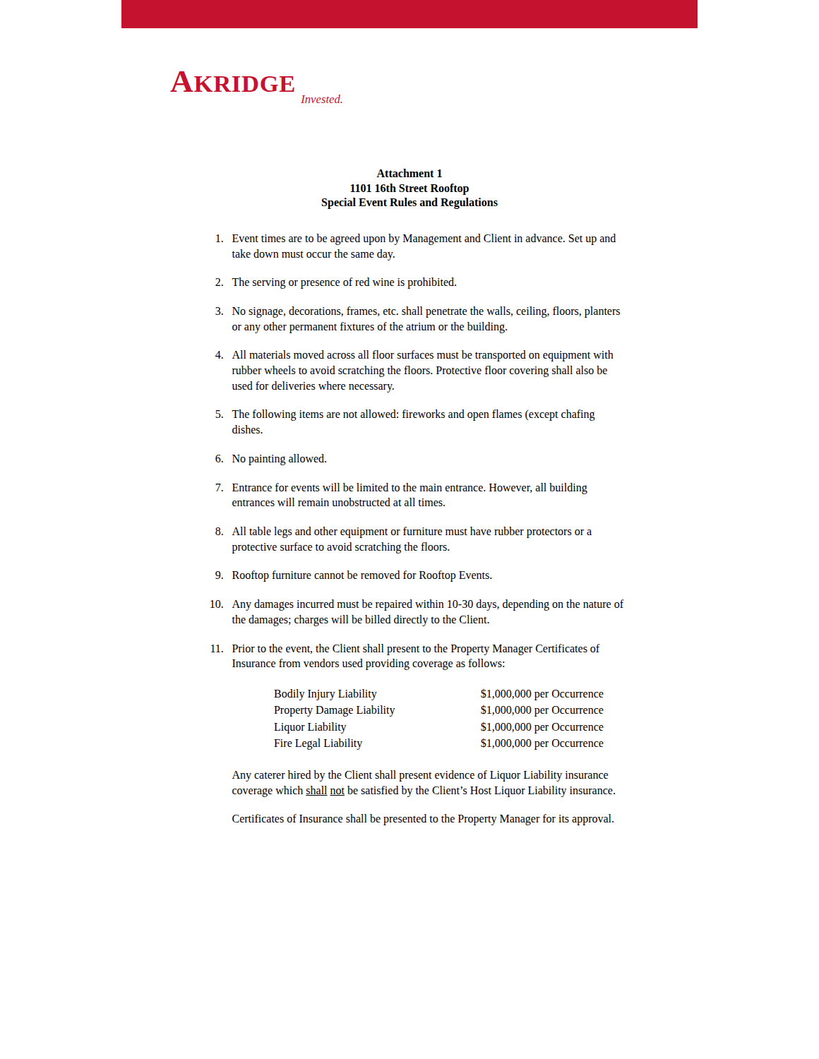AKRIDGE
Invested.
Attachment 1 1101 16th Street Rooftop Special Event Rules and Regulations
Event times are to be agreed upon by Management and Client in advance. Set up and take down must occur the same day.
The serving or presence of red wine is prohibited.
No signage, decorations, frames, etc. shall penetrate the walls, ceiling, floors, planters or any other permanent fixtures of the atrium or the building.
All materials moved across all floor surfaces must be transported on equipment with rubber wheels to avoid scratching the floors. Protective floor covering shall also be used for deliveries where necessary.
The following items are not allowed: fireworks and open flames (except chafing dishes.
No painting allowed.
Entrance for events will be limited to the main entrance. However, all building entrances will remain unobstructed at all times.
All table legs and other equipment or furniture must have rubber protectors or a protective surface to avoid scratching the floors.
Rooftop furniture cannot be removed for Rooftop Events.
Any damages incurred must be repaired within 10-30 days, depending on the nature of the damages; charges will be billed directly to the Client.
Prior to the event, the Client shall present to the Property Manager Certificates of Insurance from vendors used providing coverage as follows:
| Bodily Injury Liability | $1,000,000 per Occurrence |
| Property Damage Liability | $1,000,000 per Occurrence |
| Liquor Liability | $1,000,000 per Occurrence |
| Fire Legal Liability | $1,000,000 per Occurrence |
Any caterer hired by the Client shall present evidence of Liquor Liability insurance coverage which shall not be satisfied by the Client’s Host Liquor Liability insurance.
Certificates of Insurance shall be presented to the Property Manager for its approval.